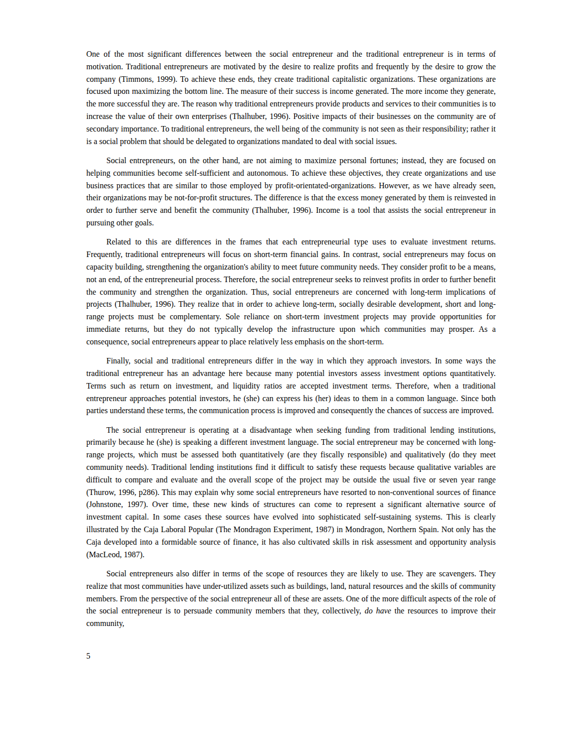One of the most significant differences between the social entrepreneur and the traditional entrepreneur is in terms of motivation. Traditional entrepreneurs are motivated by the desire to realize profits and frequently by the desire to grow the company (Timmons, 1999). To achieve these ends, they create traditional capitalistic organizations. These organizations are focused upon maximizing the bottom line. The measure of their success is income generated. The more income they generate, the more successful they are. The reason why traditional entrepreneurs provide products and services to their communities is to increase the value of their own enterprises (Thalhuber, 1996). Positive impacts of their businesses on the community are of secondary importance. To traditional entrepreneurs, the well being of the community is not seen as their responsibility; rather it is a social problem that should be delegated to organizations mandated to deal with social issues.
Social entrepreneurs, on the other hand, are not aiming to maximize personal fortunes; instead, they are focused on helping communities become self-sufficient and autonomous. To achieve these objectives, they create organizations and use business practices that are similar to those employed by profit-orientated-organizations. However, as we have already seen, their organizations may be not-for-profit structures. The difference is that the excess money generated by them is reinvested in order to further serve and benefit the community (Thalhuber, 1996). Income is a tool that assists the social entrepreneur in pursuing other goals.
Related to this are differences in the frames that each entrepreneurial type uses to evaluate investment returns. Frequently, traditional entrepreneurs will focus on short-term financial gains. In contrast, social entrepreneurs may focus on capacity building, strengthening the organization's ability to meet future community needs. They consider profit to be a means, not an end, of the entrepreneurial process. Therefore, the social entrepreneur seeks to reinvest profits in order to further benefit the community and strengthen the organization. Thus, social entrepreneurs are concerned with long-term implications of projects (Thalhuber, 1996). They realize that in order to achieve long-term, socially desirable development, short and long-range projects must be complementary. Sole reliance on short-term investment projects may provide opportunities for immediate returns, but they do not typically develop the infrastructure upon which communities may prosper. As a consequence, social entrepreneurs appear to place relatively less emphasis on the short-term.
Finally, social and traditional entrepreneurs differ in the way in which they approach investors. In some ways the traditional entrepreneur has an advantage here because many potential investors assess investment options quantitatively. Terms such as return on investment, and liquidity ratios are accepted investment terms. Therefore, when a traditional entrepreneur approaches potential investors, he (she) can express his (her) ideas to them in a common language. Since both parties understand these terms, the communication process is improved and consequently the chances of success are improved.
The social entrepreneur is operating at a disadvantage when seeking funding from traditional lending institutions, primarily because he (she) is speaking a different investment language. The social entrepreneur may be concerned with long-range projects, which must be assessed both quantitatively (are they fiscally responsible) and qualitatively (do they meet community needs). Traditional lending institutions find it difficult to satisfy these requests because qualitative variables are difficult to compare and evaluate and the overall scope of the project may be outside the usual five or seven year range (Thurow, 1996, p286). This may explain why some social entrepreneurs have resorted to non-conventional sources of finance (Johnstone, 1997). Over time, these new kinds of structures can come to represent a significant alternative source of investment capital. In some cases these sources have evolved into sophisticated self-sustaining systems. This is clearly illustrated by the Caja Laboral Popular (The Mondragon Experiment, 1987) in Mondragon, Northern Spain. Not only has the Caja developed into a formidable source of finance, it has also cultivated skills in risk assessment and opportunity analysis (MacLeod, 1987).
Social entrepreneurs also differ in terms of the scope of resources they are likely to use. They are scavengers. They realize that most communities have under-utilized assets such as buildings, land, natural resources and the skills of community members. From the perspective of the social entrepreneur all of these are assets. One of the more difficult aspects of the role of the social entrepreneur is to persuade community members that they, collectively, do have the resources to improve their community,
5